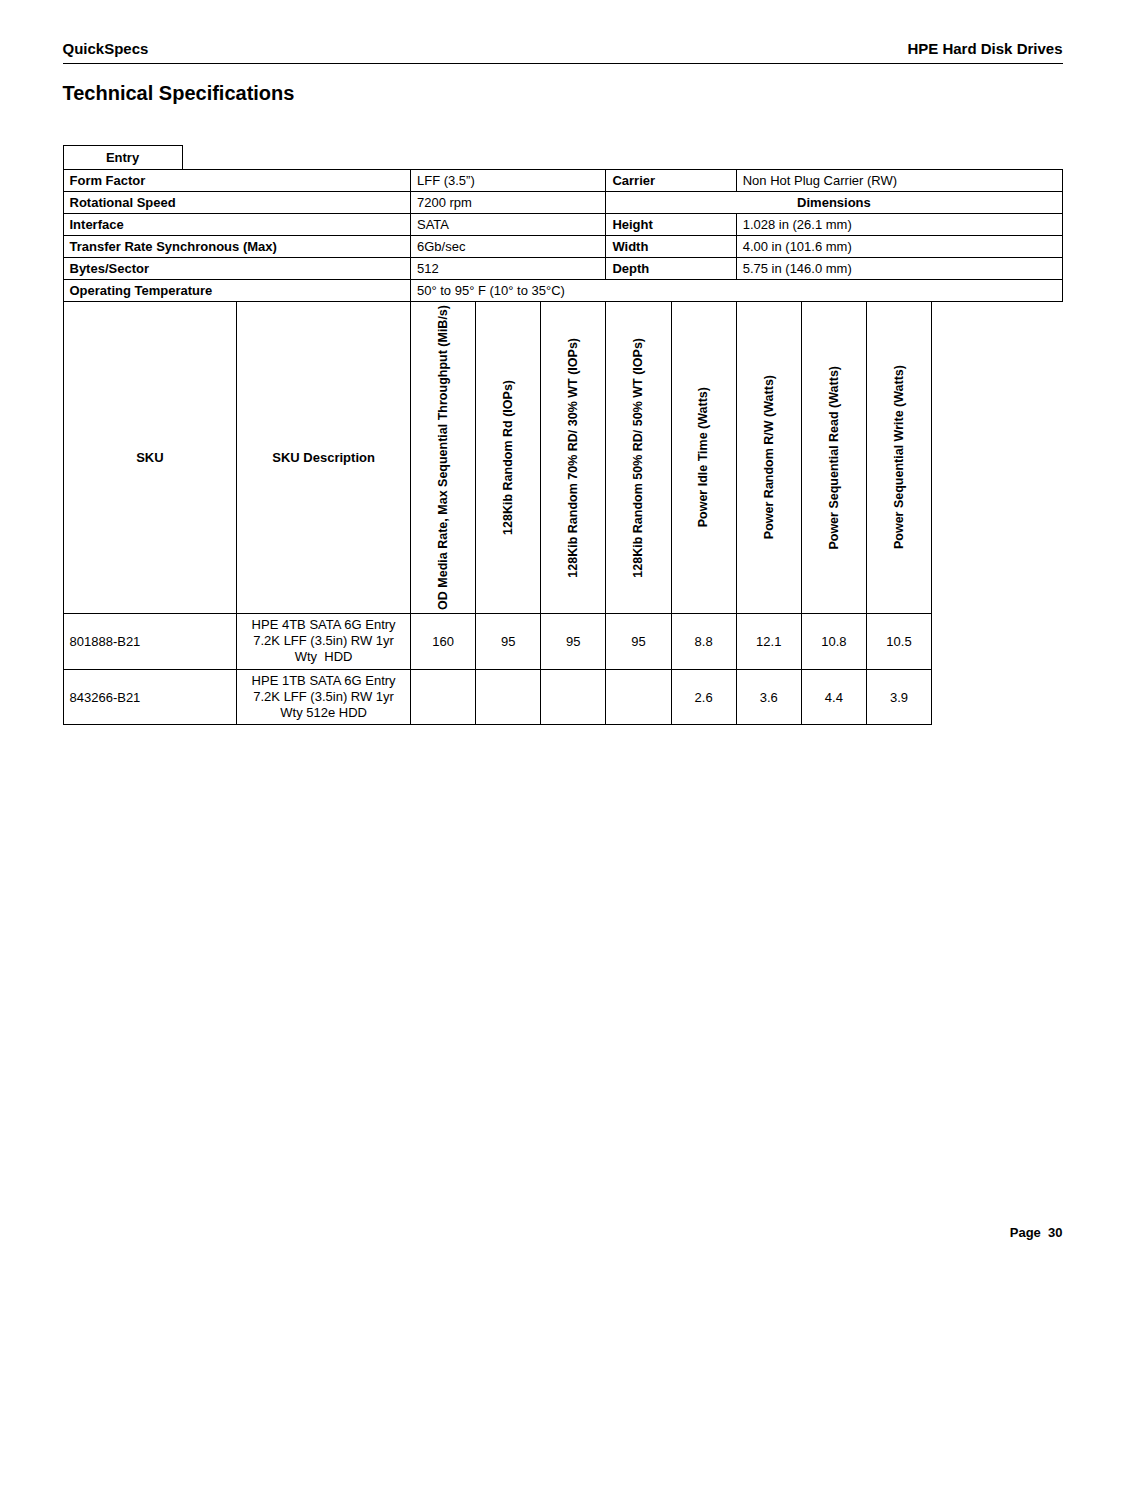QuickSpecs HPE Hard Disk Drives
Technical Specifications
Entry
| Form Factor | LFF (3.5”) | Carrier | Non Hot Plug Carrier (RW) |
| Rotational Speed | 7200 rpm | Dimensions |
| Interface | SATA | Height | 1.028 in (26.1 mm) |
| Transfer Rate Synchronous (Max) | 6Gb/sec | Width | 4.00 in (101.6 mm) |
| Bytes/Sector | 512 | Depth | 5.75 in (146.0 mm) |
| Operating Temperature | 50° to 95° F (10° to 35°C) |
| SKU | SKU Description | OD Media Rate, Max Sequential Throughput (MiB/s) | 128Kib Random Rd (IOPs) | 128Kib Random 70% RD/ 30% WT (IOPs) | 128Kib Random 50% RD/ 50% WT (IOPs) | Power Idle Time (Watts) | Power Random R/W (Watts) | Power Sequential Read (Watts) | Power Sequential Write (Watts) | | |
| 801888-B21 | HPE 4TB SATA 6G Entry 7.2K LFF (3.5in) RW 1yr Wty HDD | 160 | 95 | 95 | 95 | 8.8 | 12.1 | 10.8 | 10.5 | | |
| 843266-B21 | HPE 1TB SATA 6G Entry 7.2K LFF (3.5in) RW 1yr Wty 512e HDD | | | | | 2.6 | 3.6 | 4.4 | 3.9 | | |
Page 30